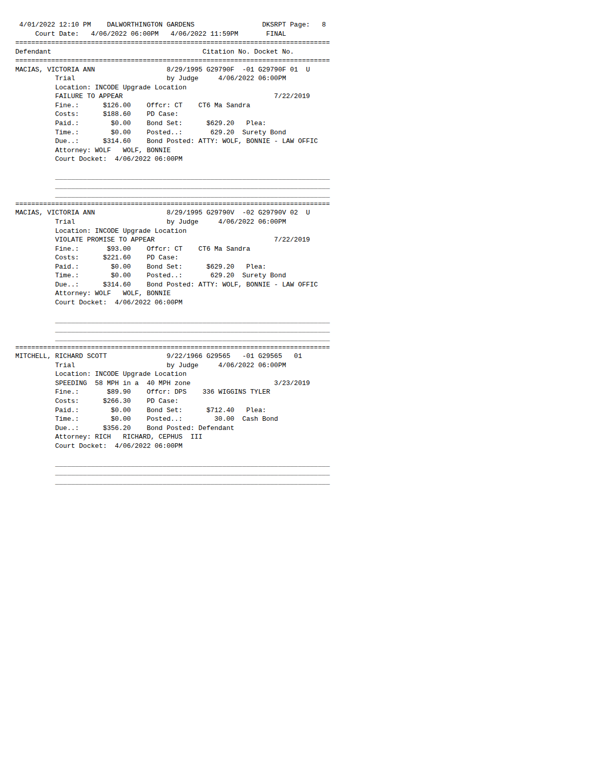4/01/2022 12:10 PM    DALWORTHINGTON GARDENS                 DKSRPT Page:   8
     Court Date:   4/06/2022 06:00PM   4/06/2022 11:59PM       FINAL
===============================================================================
Defendant                                      Citation No. Docket No.
===============================================================================
MACIAS, VICTORIA ANN                  8/29/1995 G29790F  -01 G29790F 01  U
          Trial                       by Judge     4/06/2022 06:00PM
          Location: INCODE Upgrade Location
          FAILURE TO APPEAR                                      7/22/2019
          Fine.:      $126.00    Offcr: CT    CT6 Ma Sandra
          Costs:      $188.60    PD Case:
          Paid.:        $0.00    Bond Set:      $629.20   Plea:
          Time.:        $0.00    Posted..:       629.20  Surety Bond
          Due..:      $314.60    Bond Posted: ATTY: WOLF, BONNIE - LAW OFFIC
          Attorney: WOLF   WOLF, BONNIE
          Court Docket:  4/06/2022 06:00PM

          _____________________________________________________________________
          _____________________________________________________________________
          _____________________________________________________________________
===============================================================================
MACIAS, VICTORIA ANN                  8/29/1995 G29790V  -02 G29790V 02  U
          Trial                       by Judge     4/06/2022 06:00PM
          Location: INCODE Upgrade Location
          VIOLATE PROMISE TO APPEAR                              7/22/2019
          Fine.:       $93.00    Offcr: CT    CT6 Ma Sandra
          Costs:      $221.60    PD Case:
          Paid.:        $0.00    Bond Set:      $629.20   Plea:
          Time.:        $0.00    Posted..:       629.20  Surety Bond
          Due..:      $314.60    Bond Posted: ATTY: WOLF, BONNIE - LAW OFFIC
          Attorney: WOLF   WOLF, BONNIE
          Court Docket:  4/06/2022 06:00PM

          _____________________________________________________________________
          _____________________________________________________________________
          _____________________________________________________________________
===============================================================================
MITCHELL, RICHARD SCOTT               9/22/1966 G29565   -01 G29565   01
          Trial                       by Judge     4/06/2022 06:00PM
          Location: INCODE Upgrade Location
          SPEEDING  58 MPH in a  40 MPH zone                     3/23/2019
          Fine.:       $89.90    Offcr: DPS    336 WIGGINS TYLER
          Costs:      $266.30    PD Case:
          Paid.:        $0.00    Bond Set:      $712.40   Plea:
          Time.:        $0.00    Posted..:        30.00  Cash Bond
          Due..:      $356.20    Bond Posted: Defendant
          Attorney: RICH   RICHARD, CEPHUS  III
          Court Docket:  4/06/2022 06:00PM

          _____________________________________________________________________
          _____________________________________________________________________
          _____________________________________________________________________